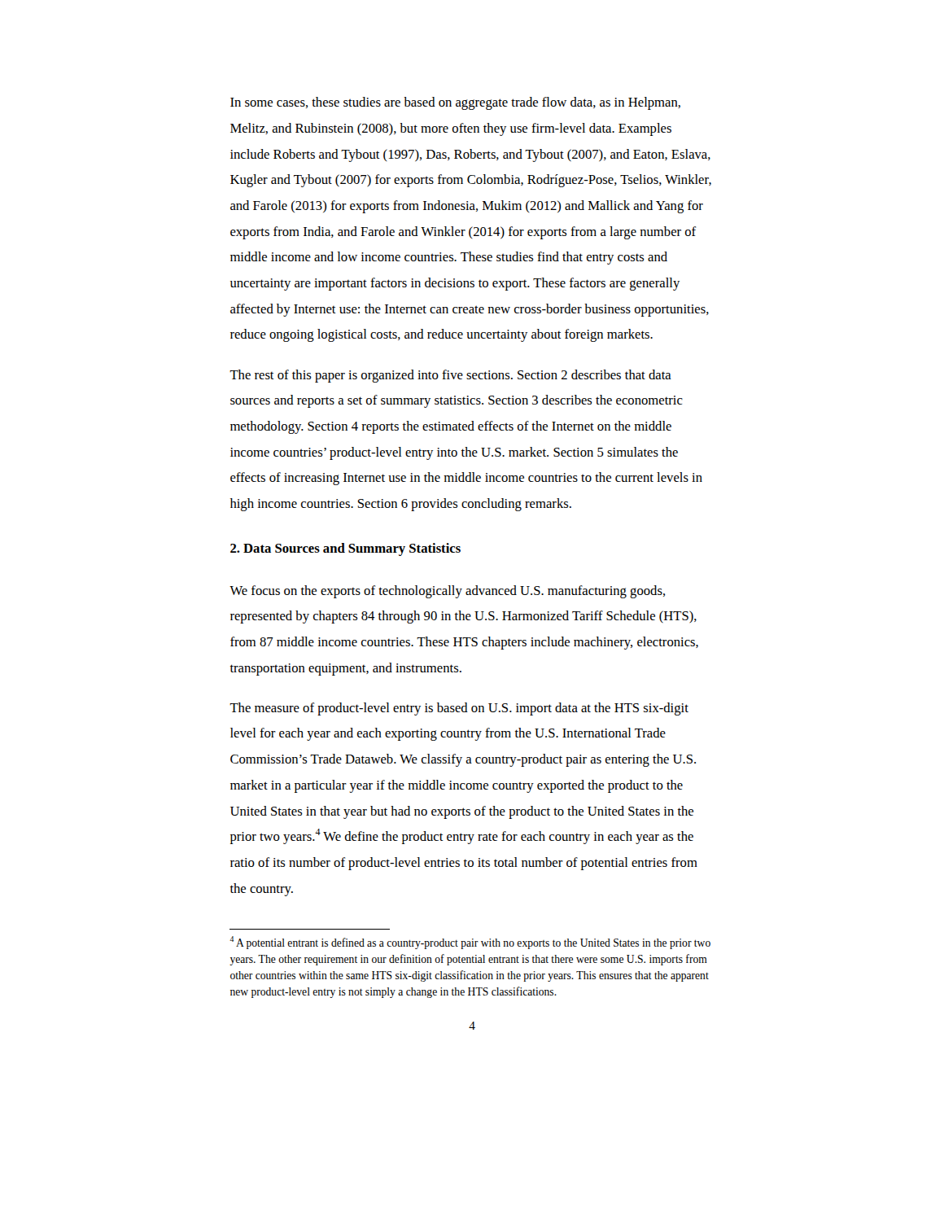In some cases, these studies are based on aggregate trade flow data, as in Helpman, Melitz, and Rubinstein (2008), but more often they use firm-level data. Examples include Roberts and Tybout (1997), Das, Roberts, and Tybout (2007), and Eaton, Eslava, Kugler and Tybout (2007) for exports from Colombia, Rodríguez-Pose, Tselios, Winkler, and Farole (2013) for exports from Indonesia, Mukim (2012) and Mallick and Yang for exports from India, and Farole and Winkler (2014) for exports from a large number of middle income and low income countries. These studies find that entry costs and uncertainty are important factors in decisions to export. These factors are generally affected by Internet use: the Internet can create new cross-border business opportunities, reduce ongoing logistical costs, and reduce uncertainty about foreign markets.
The rest of this paper is organized into five sections. Section 2 describes that data sources and reports a set of summary statistics. Section 3 describes the econometric methodology. Section 4 reports the estimated effects of the Internet on the middle income countries’ product-level entry into the U.S. market. Section 5 simulates the effects of increasing Internet use in the middle income countries to the current levels in high income countries. Section 6 provides concluding remarks.
2. Data Sources and Summary Statistics
We focus on the exports of technologically advanced U.S. manufacturing goods, represented by chapters 84 through 90 in the U.S. Harmonized Tariff Schedule (HTS), from 87 middle income countries. These HTS chapters include machinery, electronics, transportation equipment, and instruments.
The measure of product-level entry is based on U.S. import data at the HTS six-digit level for each year and each exporting country from the U.S. International Trade Commission’s Trade Dataweb. We classify a country-product pair as entering the U.S. market in a particular year if the middle income country exported the product to the United States in that year but had no exports of the product to the United States in the prior two years.4 We define the product entry rate for each country in each year as the ratio of its number of product-level entries to its total number of potential entries from the country.
4 A potential entrant is defined as a country-product pair with no exports to the United States in the prior two years. The other requirement in our definition of potential entrant is that there were some U.S. imports from other countries within the same HTS six-digit classification in the prior years. This ensures that the apparent new product-level entry is not simply a change in the HTS classifications.
4